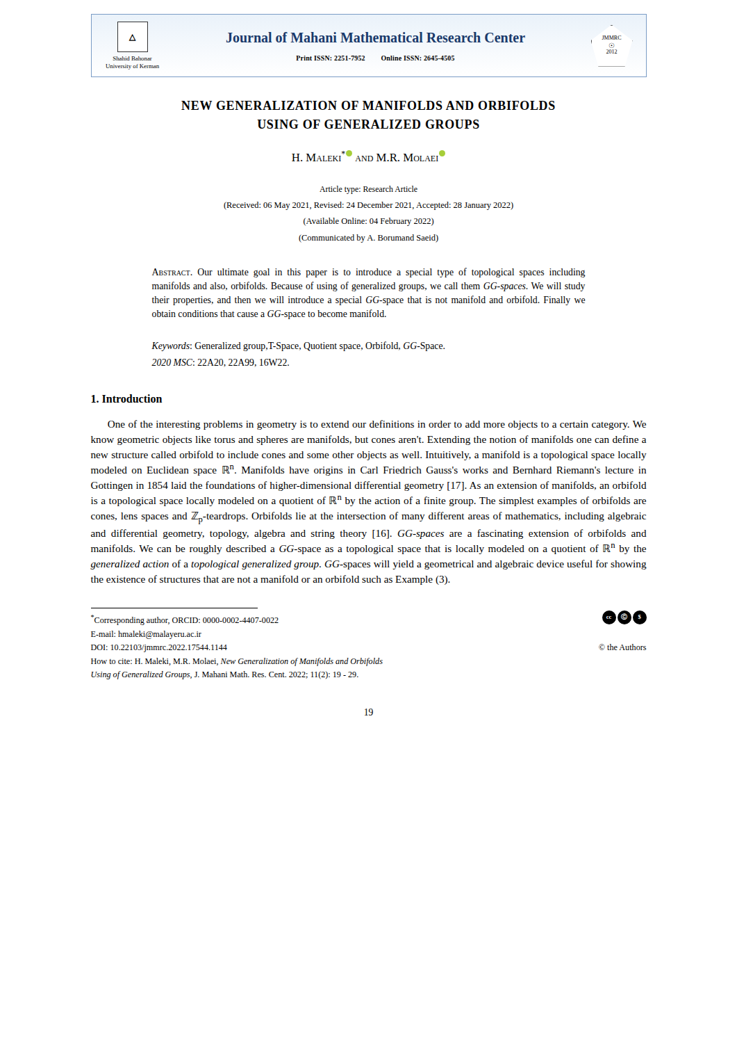△
Shahid Bahonar
University of Kerman
Journal of Mahani Mathematical Research Center
Print ISSN: 2251-7952 Online ISSN: 2645-4505
JMMRC
☉
2012
New Generalization of Manifolds and Orbifolds
Using of Generalized Groups
H. Maleki* and M.R. Molaei
Article type: Research Article
(Received: 06 May 2021, Revised: 24 December 2021, Accepted: 28 January 2022)
(Available Online: 04 February 2022)
(Communicated by A. Borumand Saeid)
Abstract. Our ultimate goal in this paper is to introduce a special type of topological spaces including manifolds and also, orbifolds. Because of using of generalized groups, we call them GG-spaces. We will study their properties, and then we will introduce a special GG-space that is not manifold and orbifold. Finally we obtain conditions that cause a GG-space to become manifold.
Keywords: Generalized group,T-Space, Quotient space, Orbifold, GG-Space.
2020 MSC: 22A20, 22A99, 16W22.
1. Introduction
One of the interesting problems in geometry is to extend our definitions in order to add more objects to a certain category. We know geometric objects like torus and spheres are manifolds, but cones aren't. Extending the notion of manifolds one can define a new structure called orbifold to include cones and some other objects as well. Intuitively, a manifold is a topological space locally modeled on Euclidean space ℝn. Manifolds have origins in Carl Friedrich Gauss's works and Bernhard Riemann's lecture in Gottingen in 1854 laid the foundations of higher-dimensional differential geometry [17]. As an extension of manifolds, an orbifold is a topological space locally modeled on a quotient of ℝn by the action of a finite group. The simplest examples of orbifolds are cones, lens spaces and ℤp-teardrops. Orbifolds lie at the intersection of many different areas of mathematics, including algebraic and differential geometry, topology, algebra and string theory [16]. GG-spaces are a fascinating extension of orbifolds and manifolds. We can be roughly described a GG-space as a topological space that is locally modeled on a quotient of ℝn by the generalized action of a topological generalized group. GG-spaces will yield a geometrical and algebraic device useful for showing the existence of structures that are not a manifold or an orbifold such as Example (3).
cc
Ⓒ
$
*Corresponding author, ORCID: 0000-0002-4407-0022
E-mail: hmaleki@malayeru.ac.ir
© the Authors DOI: 10.22103/jmmrc.2022.17544.1144
How to cite: H. Maleki, M.R. Molaei, New Generalization of Manifolds and Orbifolds
Using of Generalized Groups, J. Mahani Math. Res. Cent. 2022; 11(2): 19 - 29.
19